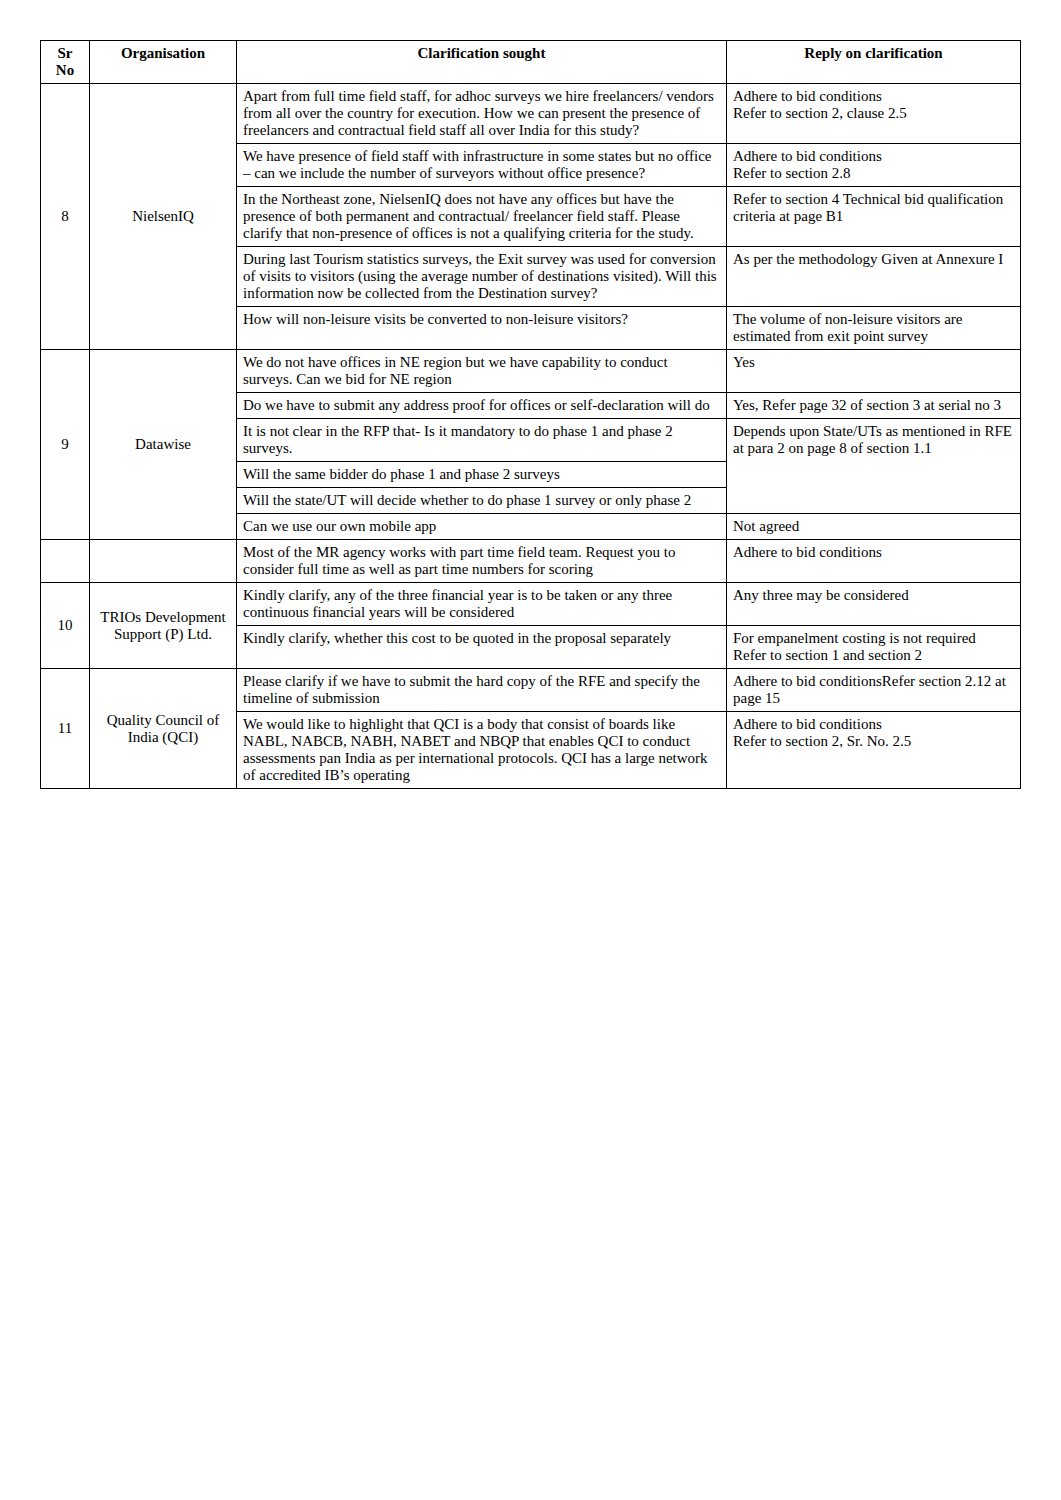| Sr No | Organisation | Clarification sought | Reply on clarification |
| --- | --- | --- | --- |
| 8 | NielsenIQ | Apart from full time field staff, for adhoc surveys we hire freelancers/ vendors from all over the country for execution. How we can present the presence of freelancers and contractual field staff all over India for this study? | Adhere to bid conditions Refer to section 2, clause 2.5 |
| We have presence of field staff with infrastructure in some states but no office – can we include the number of surveyors without office presence? | Adhere to bid conditions Refer to section 2.8 |
| In the Northeast zone, NielsenIQ does not have any offices but have the presence of both permanent and contractual/ freelancer field staff. Please clarify that non-presence of offices is not a qualifying criteria for the study. | Refer to section 4 Technical bid qualification criteria at page B1 |
| During last Tourism statistics surveys, the Exit survey was used for conversion of visits to visitors (using the average number of destinations visited). Will this information now be collected from the Destination survey? | As per the methodology Given at Annexure I |
| How will non-leisure visits be converted to non-leisure visitors? | The volume of non-leisure visitors are estimated from exit point survey |
| 9 | Datawise | We do not have offices in NE region but we have capability to conduct surveys. Can we bid for NE region | Yes |
| Do we have to submit any address proof for offices or self-declaration will do | Yes, Refer page 32 of section 3 at serial no 3 |
| It is not clear in the RFP that- Is it mandatory to do phase 1 and phase 2 surveys. | Depends upon State/UTs as mentioned in RFE at para 2 on page 8 of section 1.1 |
| Will the same bidder do phase 1 and phase 2 surveys |
| Will the state/UT will decide whether to do phase 1 survey or only phase 2 |
| Can we use our own mobile app | Not agreed |
| | | Most of the MR agency works with part time field team. Request you to consider full time as well as part time numbers for scoring | Adhere to bid conditions |
| 10 | TRIOs Development Support (P) Ltd. | Kindly clarify, any of the three financial year is to be taken or any three continuous financial years will be considered | Any three may be considered |
| Kindly clarify, whether this cost to be quoted in the proposal separately | For empanelment costing is not required Refer to section 1 and section 2 |
| 11 | Quality Council of India (QCI) | Please clarify if we have to submit the hard copy of the RFE and specify the timeline of submission | Adhere to bid conditionsRefer section 2.12 at page 15 |
| We would like to highlight that QCI is a body that consist of boards like NABL, NABCB, NABH, NABET and NBQP that enables QCI to conduct assessments pan India as per international protocols. QCI has a large network of accredited IB’s operating | Adhere to bid conditions Refer to section 2, Sr. No. 2.5 |